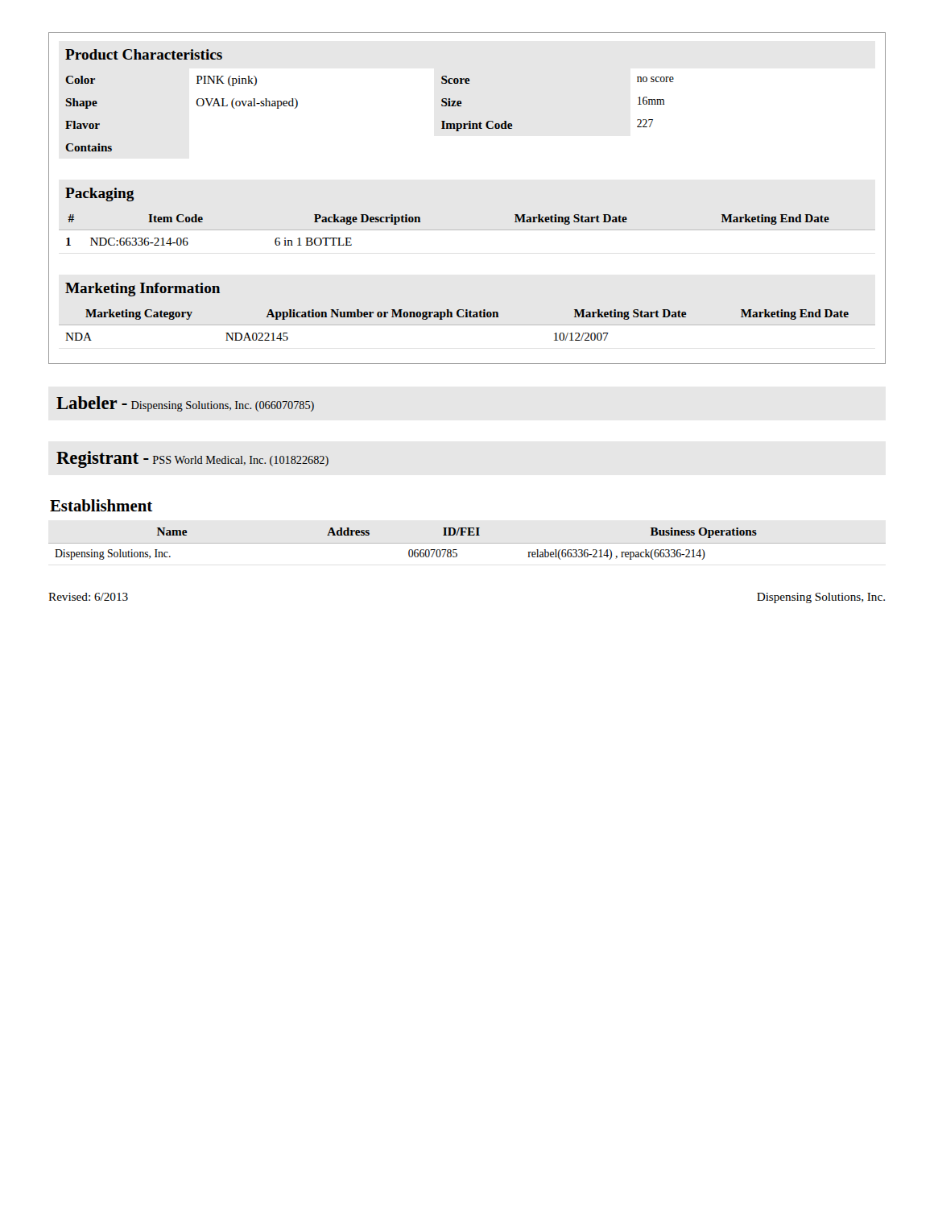Product Characteristics
| Color | PINK (pink) | Score | no score |
| Shape | OVAL (oval-shaped) | Size | 16mm |
| Flavor | | Imprint Code | 227 |
| Contains | | | |
Packaging
| # | Item Code | Package Description | Marketing Start Date | Marketing End Date |
| --- | --- | --- | --- | --- |
| 1 | NDC:66336-214-06 | 6 in 1 BOTTLE | | |
Marketing Information
| Marketing Category | Application Number or Monograph Citation | Marketing Start Date | Marketing End Date |
| --- | --- | --- | --- |
| NDA | NDA022145 | 10/12/2007 | |
Labeler - Dispensing Solutions, Inc. (066070785)
Registrant - PSS World Medical, Inc. (101822682)
Establishment
| Name | Address | ID/FEI | Business Operations |
| --- | --- | --- | --- |
| Dispensing Solutions, Inc. | | 066070785 | relabel(66336-214) , repack(66336-214) |
Revised: 6/2013
Dispensing Solutions, Inc.